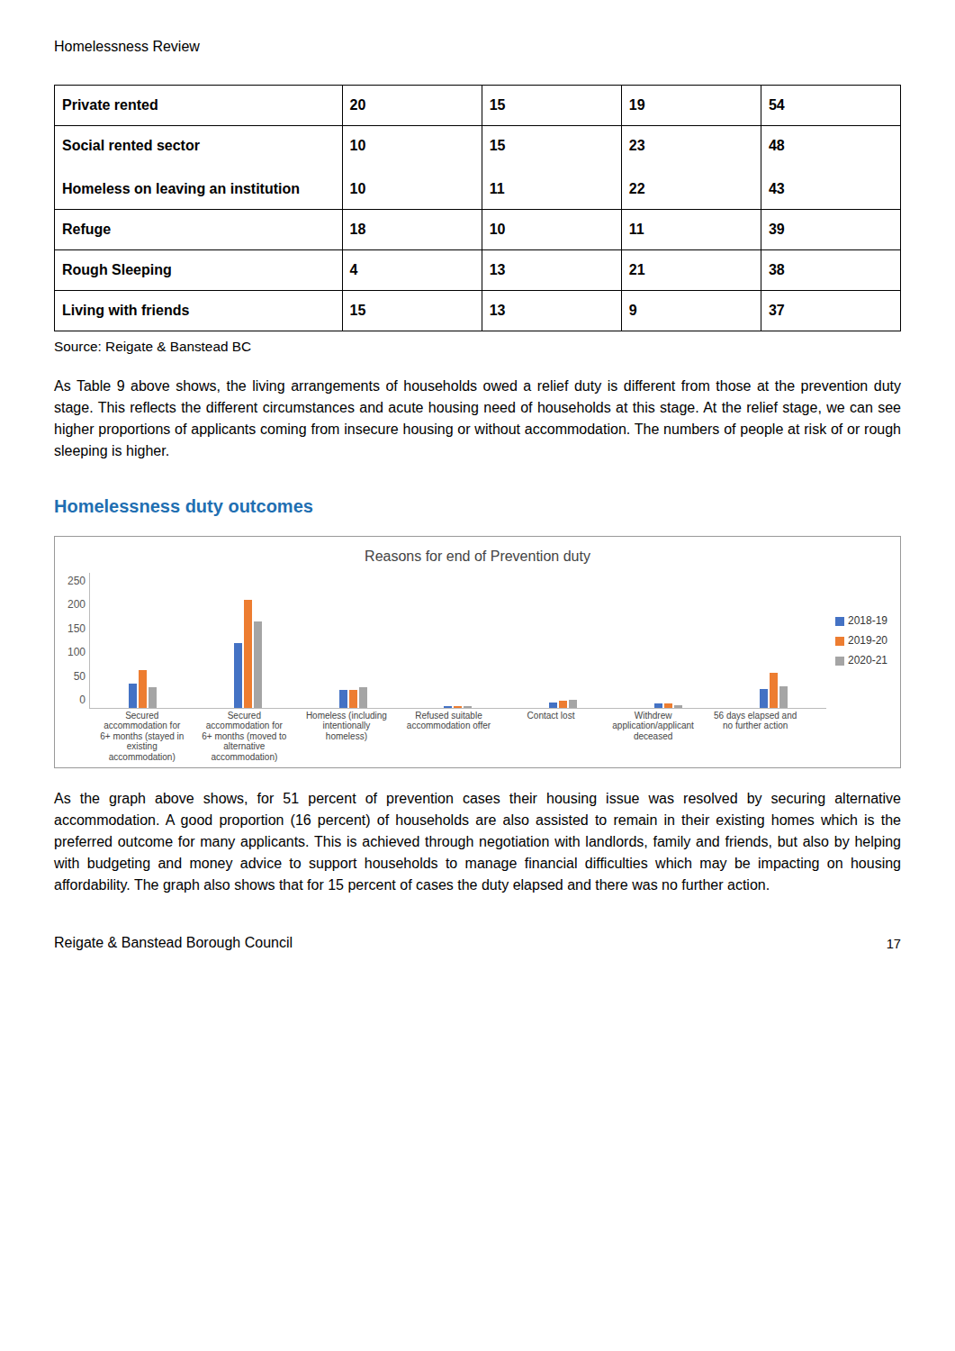Homelessness Review
| Private rented | 20 | 15 | 19 | 54 |
| Social rented sector Homeless on leaving an institution | 10 10 | 15 11 | 23 22 | 48 43 |
| Refuge | 18 | 10 | 11 | 39 |
| Rough Sleeping | 4 | 13 | 21 | 38 |
| Living with friends | 15 | 13 | 9 | 37 |
Source: Reigate & Banstead BC
As Table 9 above shows, the living arrangements of households owed a relief duty is different from those at the prevention duty stage. This reflects the different circumstances and acute housing need of households at this stage. At the relief stage, we can see higher proportions of applicants coming from insecure housing or without accommodation. The numbers of people at risk of or rough sleeping is higher.
Homelessness duty outcomes
Reasons for end of Prevention duty
250
200
150
100
50
0
2018-19
2019-20
2020-21
Secured accommodation for 6+ months (stayed in existing accommodation)
Secured accommodation for 6+ months (moved to alternative accommodation)
Homeless (including intentionally homeless)
Refused suitable accommodation offer
Contact lost
Withdrew application/applicant deceased
56 days elapsed and no further action
As the graph above shows, for 51 percent of prevention cases their housing issue was resolved by securing alternative accommodation. A good proportion (16 percent) of households are also assisted to remain in their existing homes which is the preferred outcome for many applicants. This is achieved through negotiation with landlords, family and friends, but also by helping with budgeting and money advice to support households to manage financial difficulties which may be impacting on housing affordability. The graph also shows that for 15 percent of cases the duty elapsed and there was no further action.
Reigate & Banstead Borough Council
17